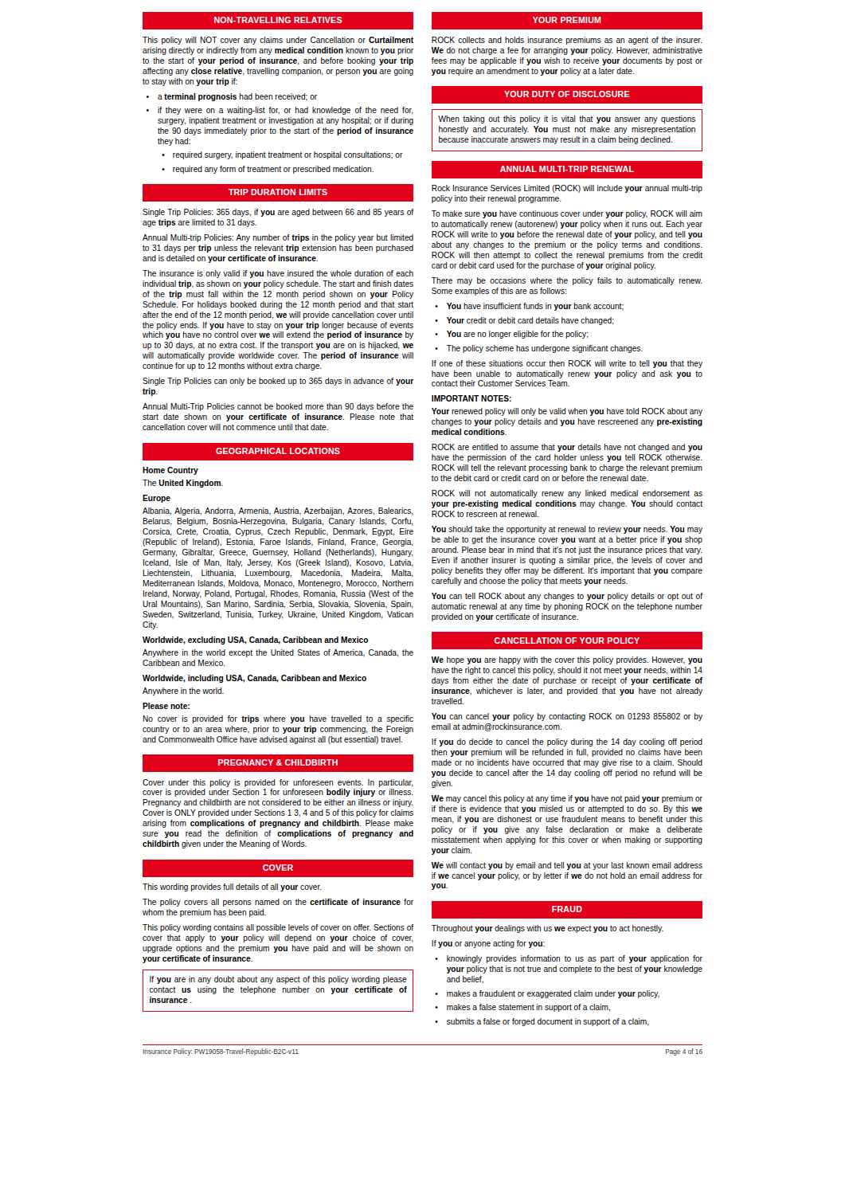Non-travelling relatives
This policy will NOT cover any claims under Cancellation or Curtailment arising directly or indirectly from any medical condition known to you prior to the start of your period of insurance, and before booking your trip affecting any close relative, travelling companion, or person you are going to stay with on your trip if:
a terminal prognosis had been received; or
if they were on a waiting-list for, or had knowledge of the need for, surgery, inpatient treatment or investigation at any hospital; or if during the 90 days immediately prior to the start of the period of insurance they had:
required surgery, inpatient treatment or hospital consultations; or
required any form of treatment or prescribed medication.
Trip duration limits
Single Trip Policies: 365 days, if you are aged between 66 and 85 years of age trips are limited to 31 days.
Annual Multi-trip Policies: Any number of trips in the policy year but limited to 31 days per trip unless the relevant trip extension has been purchased and is detailed on your certificate of insurance.
The insurance is only valid if you have insured the whole duration of each individual trip, as shown on your policy schedule. The start and finish dates of the trip must fall within the 12 month period shown on your Policy Schedule. For holidays booked during the 12 month period and that start after the end of the 12 month period, we will provide cancellation cover until the policy ends. If you have to stay on your trip longer because of events which you have no control over we will extend the period of insurance by up to 30 days, at no extra cost. If the transport you are on is hijacked, we will automatically provide worldwide cover. The period of insurance will continue for up to 12 months without extra charge.
Single Trip Policies can only be booked up to 365 days in advance of your trip.
Annual Multi-Trip Policies cannot be booked more than 90 days before the start date shown on your certificate of insurance. Please note that cancellation cover will not commence until that date.
Geographical locations
Home Country
The United Kingdom.
Europe
Albania, Algeria, Andorra, Armenia, Austria, Azerbaijan, Azores, Balearics, Belarus, Belgium, Bosnia-Herzegovina, Bulgaria, Canary Islands, Corfu, Corsica, Crete, Croatia, Cyprus, Czech Republic, Denmark, Egypt, Eire (Republic of Ireland), Estonia, Faroe Islands, Finland, France, Georgia, Germany, Gibraltar, Greece, Guernsey, Holland (Netherlands), Hungary, Iceland, Isle of Man, Italy, Jersey, Kos (Greek Island), Kosovo, Latvia, Liechtenstein, Lithuania, Luxembourg, Macedonia, Madeira, Malta, Mediterranean Islands, Moldova, Monaco, Montenegro, Morocco, Northern Ireland, Norway, Poland, Portugal, Rhodes, Romania, Russia (West of the Ural Mountains), San Marino, Sardinia, Serbia, Slovakia, Slovenia, Spain, Sweden, Switzerland, Tunisia, Turkey, Ukraine, United Kingdom, Vatican City.
Worldwide, excluding USA, Canada, Caribbean and Mexico
Anywhere in the world except the United States of America, Canada, the Caribbean and Mexico.
Worldwide, including USA, Canada, Caribbean and Mexico
Anywhere in the world.
Please note:
No cover is provided for trips where you have travelled to a specific country or to an area where, prior to your trip commencing, the Foreign and Commonwealth Office have advised against all (but essential) travel.
Pregnancy & childbirth
Cover under this policy is provided for unforeseen events. In particular, cover is provided under Section 1 for unforeseen bodily injury or illness. Pregnancy and childbirth are not considered to be either an illness or injury. Cover is ONLY provided under Sections 1 3, 4 and 5 of this policy for claims arising from complications of pregnancy and childbirth. Please make sure you read the definition of complications of pregnancy and childbirth given under the Meaning of Words.
Cover
This wording provides full details of all your cover.
The policy covers all persons named on the certificate of insurance for whom the premium has been paid.
This policy wording contains all possible levels of cover on offer. Sections of cover that apply to your policy will depend on your choice of cover, upgrade options and the premium you have paid and will be shown on your certificate of insurance.
If you are in any doubt about any aspect of this policy wording please contact us using the telephone number on your certificate of insurance .
Your premium
ROCK collects and holds insurance premiums as an agent of the insurer. We do not charge a fee for arranging your policy. However, administrative fees may be applicable if you wish to receive your documents by post or you require an amendment to your policy at a later date.
Your duty of disclosure
When taking out this policy it is vital that you answer any questions honestly and accurately. You must not make any misrepresentation because inaccurate answers may result in a claim being declined.
Annual multi-trip renewal
Rock Insurance Services Limited (ROCK) will include your annual multi-trip policy into their renewal programme.
To make sure you have continuous cover under your policy, ROCK will aim to automatically renew (autorenew) your policy when it runs out. Each year ROCK will write to you before the renewal date of your policy, and tell you about any changes to the premium or the policy terms and conditions. ROCK will then attempt to collect the renewal premiums from the credit card or debit card used for the purchase of your original policy.
There may be occasions where the policy fails to automatically renew. Some examples of this are as follows:
You have insufficient funds in your bank account;
Your credit or debit card details have changed;
You are no longer eligible for the policy;
The policy scheme has undergone significant changes.
If one of these situations occur then ROCK will write to tell you that they have been unable to automatically renew your policy and ask you to contact their Customer Services Team.
IMPORTANT NOTES:
Your renewed policy will only be valid when you have told ROCK about any changes to your policy details and you have rescreened any pre-existing medical conditions.
ROCK are entitled to assume that your details have not changed and you have the permission of the card holder unless you tell ROCK otherwise. ROCK will tell the relevant processing bank to charge the relevant premium to the debit card or credit card on or before the renewal date.
ROCK will not automatically renew any linked medical endorsement as your pre-existing medical conditions may change. You should contact ROCK to rescreen at renewal.
You should take the opportunity at renewal to review your needs. You may be able to get the insurance cover you want at a better price if you shop around. Please bear in mind that it's not just the insurance prices that vary. Even if another insurer is quoting a similar price, the levels of cover and policy benefits they offer may be different. It's important that you compare carefully and choose the policy that meets your needs.
You can tell ROCK about any changes to your policy details or opt out of automatic renewal at any time by phoning ROCK on the telephone number provided on your certificate of insurance.
Cancellation of your policy
We hope you are happy with the cover this policy provides. However, you have the right to cancel this policy, should it not meet your needs, within 14 days from either the date of purchase or receipt of your certificate of insurance, whichever is later, and provided that you have not already travelled.
You can cancel your policy by contacting ROCK on 01293 855802 or by email at admin@rockinsurance.com.
If you do decide to cancel the policy during the 14 day cooling off period then your premium will be refunded in full, provided no claims have been made or no incidents have occurred that may give rise to a claim. Should you decide to cancel after the 14 day cooling off period no refund will be given.
We may cancel this policy at any time if you have not paid your premium or if there is evidence that you misled us or attempted to do so. By this we mean, if you are dishonest or use fraudulent means to benefit under this policy or if you give any false declaration or make a deliberate misstatement when applying for this cover or when making or supporting your claim.
We will contact you by email and tell you at your last known email address if we cancel your policy, or by letter if we do not hold an email address for you.
Fraud
Throughout your dealings with us we expect you to act honestly.
If you or anyone acting for you:
knowingly provides information to us as part of your application for your policy that is not true and complete to the best of your knowledge and belief,
makes a fraudulent or exaggerated claim under your policy,
makes a false statement in support of a claim,
submits a false or forged document in support of a claim,
Insurance Policy: PW19058-Travel-Republic-B2C-v11
Page 4 of 16